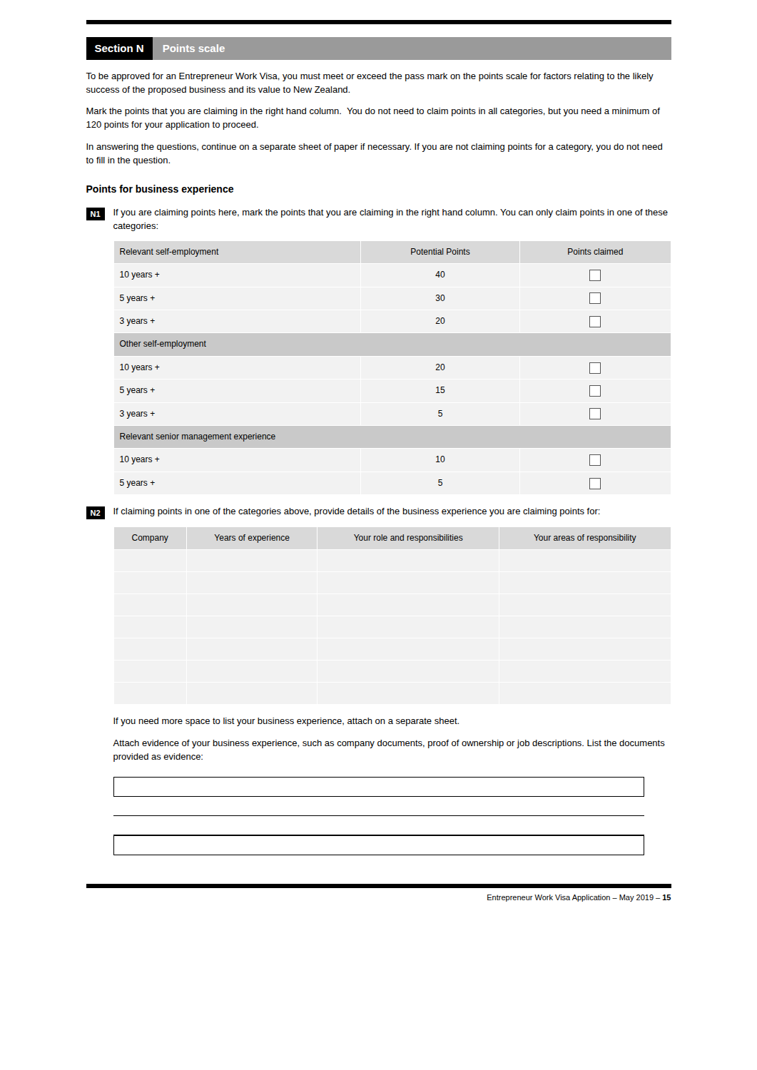Section N
Points scale
To be approved for an Entrepreneur Work Visa, you must meet or exceed the pass mark on the points scale for factors relating to the likely success of the proposed business and its value to New Zealand.
Mark the points that you are claiming in the right hand column. You do not need to claim points in all categories, but you need a minimum of 120 points for your application to proceed.
In answering the questions, continue on a separate sheet of paper if necessary. If you are not claiming points for a category, you do not need to fill in the question.
Points for business experience
N1
If you are claiming points here, mark the points that you are claiming in the right hand column. You can only claim points in one of these categories:
| Relevant self-employment | Potential Points | Points claimed |
| --- | --- | --- |
| 10 years + | 40 | |
| 5 years + | 30 | |
| 3 years + | 20 | |
| Other self-employment |
| 10 years + | 20 | |
| 5 years + | 15 | |
| 3 years + | 5 | |
| Relevant senior management experience |
| 10 years + | 10 | |
| 5 years + | 5 | |
N2
If claiming points in one of the categories above, provide details of the business experience you are claiming points for:
| Company | Years of experience | Your role and responsibilities | Your areas of responsibility |
| --- | --- | --- | --- |
If you need more space to list your business experience, attach on a separate sheet.
Attach evidence of your business experience, such as company documents, proof of ownership or job descriptions. List the documents provided as evidence:
Entrepreneur Work Visa Application – May 2019 – 15